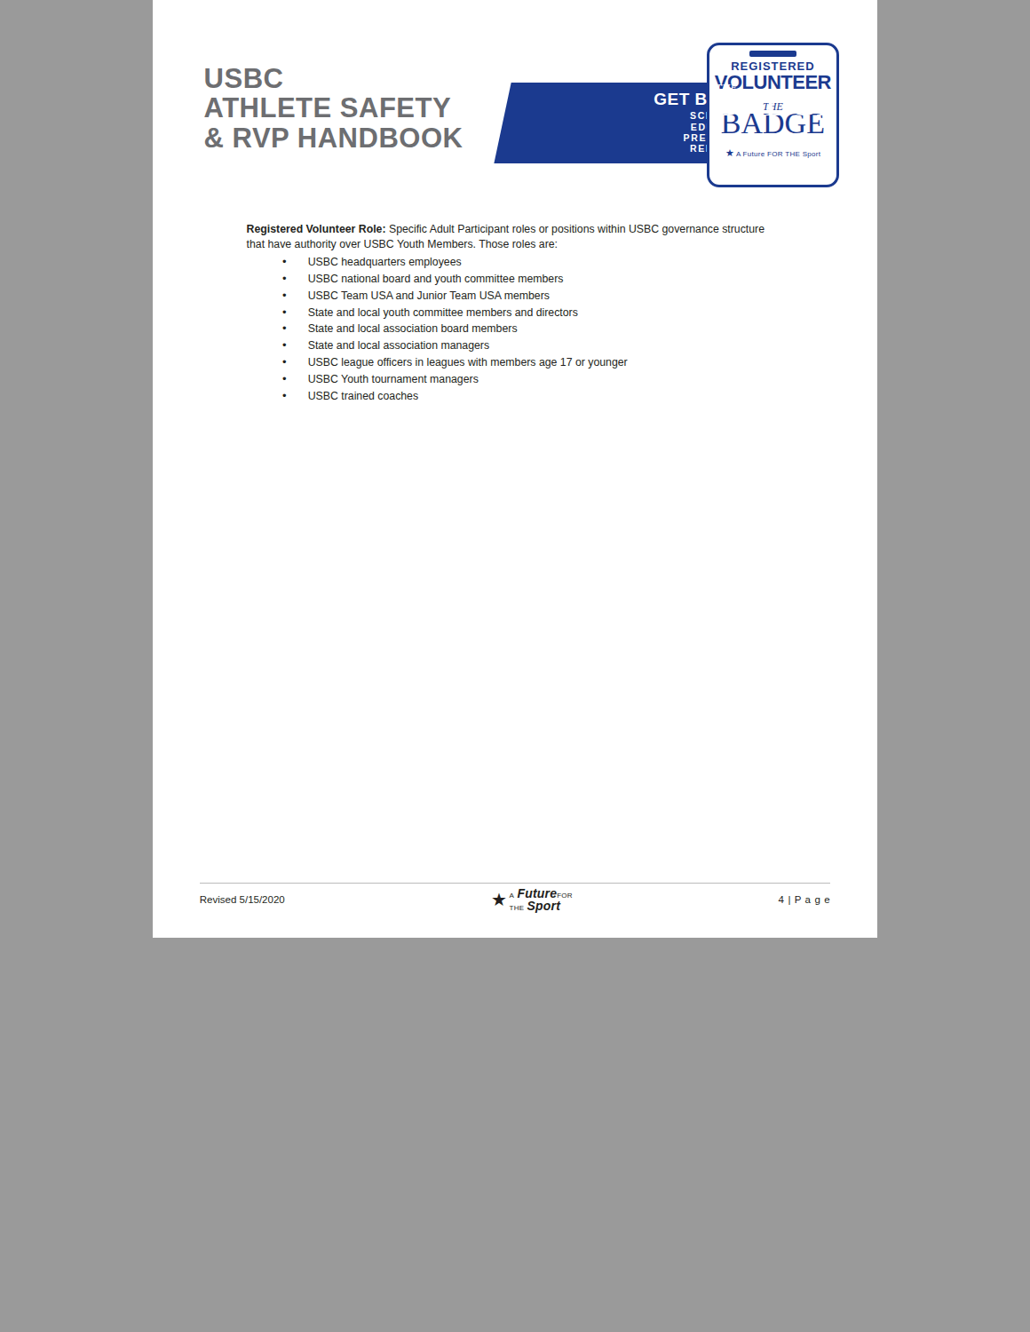USBC Athlete Safety & RVP Handbook
GET BEHIND SCREENING. EDUCATION. PREVENTION. REPORTING.
THE BADGE
REGISTERED
VOLUNTEER
THE
BADGE
★ A Future FOR THE Sport
Registered Volunteer Role: Specific Adult Participant roles or positions within USBC governance structure that have authority over USBC Youth Members. Those roles are:
USBC headquarters employees
USBC national board and youth committee members
USBC Team USA and Junior Team USA members
State and local youth committee members and directors
State and local association board members
State and local association managers
USBC league officers in leagues with members age 17 or younger
USBC Youth tournament managers
USBC trained coaches
Revised 5/15/2020
★ A Future FOR THE Sport
4 | P a g e